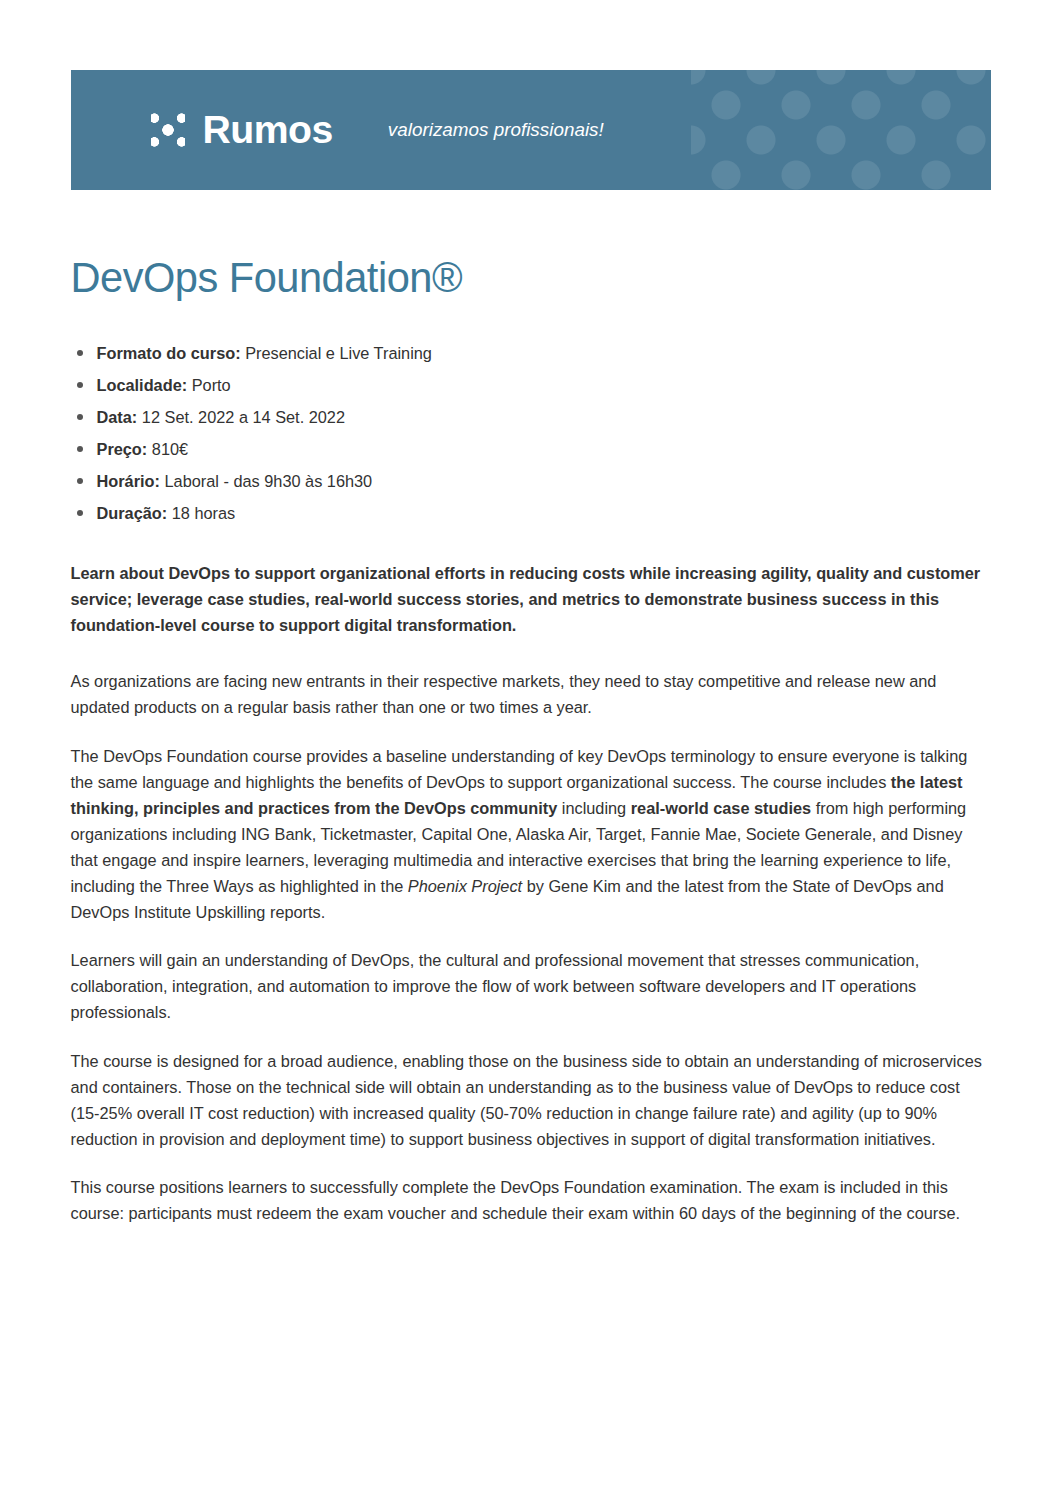Rumos
valorizamos profissionais!
DevOps Foundation®
Formato do curso: Presencial e Live Training
Localidade: Porto
Data: 12 Set. 2022 a 14 Set. 2022
Preço: 810€
Horário: Laboral - das 9h30 às 16h30
Duração: 18 horas
Learn about DevOps to support organizational efforts in reducing costs while increasing agility, quality and customer service; leverage case studies, real-world success stories, and metrics to demonstrate business success in this foundation-level course to support digital transformation.
As organizations are facing new entrants in their respective markets, they need to stay competitive and release new and updated products on a regular basis rather than one or two times a year.
The DevOps Foundation course provides a baseline understanding of key DevOps terminology to ensure everyone is talking the same language and highlights the benefits of DevOps to support organizational success. The course includes the latest thinking, principles and practices from the DevOps community including real-world case studies from high performing organizations including ING Bank, Ticketmaster, Capital One, Alaska Air, Target, Fannie Mae, Societe Generale, and Disney that engage and inspire learners, leveraging multimedia and interactive exercises that bring the learning experience to life, including the Three Ways as highlighted in the Phoenix Project by Gene Kim and the latest from the State of DevOps and DevOps Institute Upskilling reports.
Learners will gain an understanding of DevOps, the cultural and professional movement that stresses communication, collaboration, integration, and automation to improve the flow of work between software developers and IT operations professionals.
The course is designed for a broad audience, enabling those on the business side to obtain an understanding of microservices and containers. Those on the technical side will obtain an understanding as to the business value of DevOps to reduce cost (15-25% overall IT cost reduction) with increased quality (50-70% reduction in change failure rate) and agility (up to 90% reduction in provision and deployment time) to support business objectives in support of digital transformation initiatives.
This course positions learners to successfully complete the DevOps Foundation examination. The exam is included in this course: participants must redeem the exam voucher and schedule their exam within 60 days of the beginning of the course.